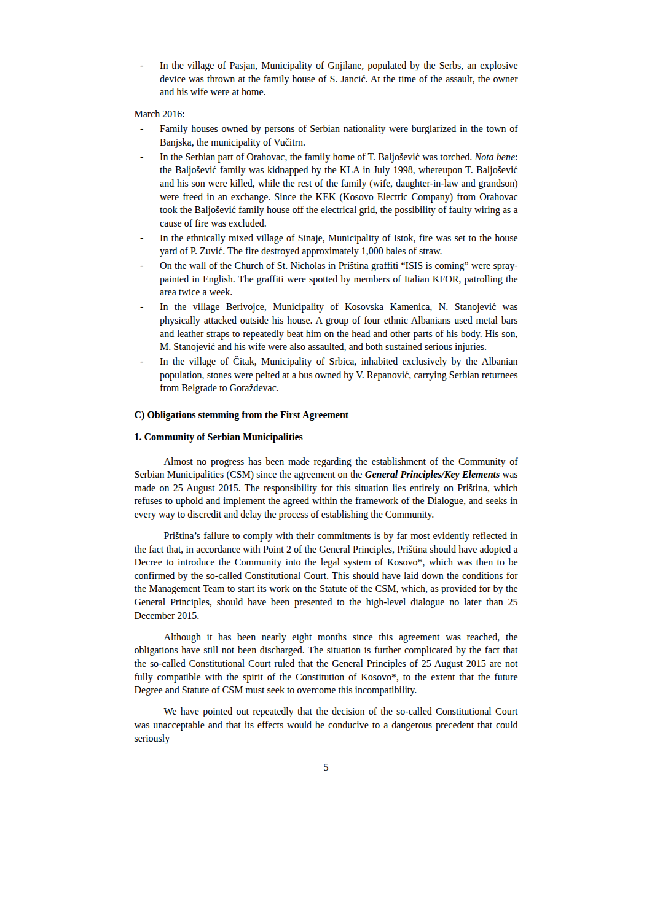In the village of Pasjan, Municipality of Gnjilane, populated by the Serbs, an explosive device was thrown at the family house of S. Jancić. At the time of the assault, the owner and his wife were at home.
March 2016:
Family houses owned by persons of Serbian nationality were burglarized in the town of Banjska, the municipality of Vučitrn.
In the Serbian part of Orahovac, the family home of T. Baljošević was torched. Nota bene: the Baljošević family was kidnapped by the KLA in July 1998, whereupon T. Baljošević and his son were killed, while the rest of the family (wife, daughter-in-law and grandson) were freed in an exchange. Since the KEK (Kosovo Electric Company) from Orahovac took the Baljošević family house off the electrical grid, the possibility of faulty wiring as a cause of fire was excluded.
In the ethnically mixed village of Sinaje, Municipality of Istok, fire was set to the house yard of P. Zuvić. The fire destroyed approximately 1,000 bales of straw.
On the wall of the Church of St. Nicholas in Priština graffiti “ISIS is coming” were spray-painted in English. The graffiti were spotted by members of Italian KFOR, patrolling the area twice a week.
In the village Berivojce, Municipality of Kosovska Kamenica, N. Stanojević was physically attacked outside his house. A group of four ethnic Albanians used metal bars and leather straps to repeatedly beat him on the head and other parts of his body. His son, M. Stanojević and his wife were also assaulted, and both sustained serious injuries.
In the village of Čitak, Municipality of Srbica, inhabited exclusively by the Albanian population, stones were pelted at a bus owned by V. Repanović, carrying Serbian returnees from Belgrade to Goraždevac.
C) Obligations stemming from the First Agreement
1. Community of Serbian Municipalities
Almost no progress has been made regarding the establishment of the Community of Serbian Municipalities (CSM) since the agreement on the General Principles/Key Elements was made on 25 August 2015. The responsibility for this situation lies entirely on Priština, which refuses to uphold and implement the agreed within the framework of the Dialogue, and seeks in every way to discredit and delay the process of establishing the Community.
Priština’s failure to comply with their commitments is by far most evidently reflected in the fact that, in accordance with Point 2 of the General Principles, Priština should have adopted a Decree to introduce the Community into the legal system of Kosovo*, which was then to be confirmed by the so-called Constitutional Court. This should have laid down the conditions for the Management Team to start its work on the Statute of the CSM, which, as provided for by the General Principles, should have been presented to the high-level dialogue no later than 25 December 2015.
Although it has been nearly eight months since this agreement was reached, the obligations have still not been discharged. The situation is further complicated by the fact that the so-called Constitutional Court ruled that the General Principles of 25 August 2015 are not fully compatible with the spirit of the Constitution of Kosovo*, to the extent that the future Degree and Statute of CSM must seek to overcome this incompatibility.
We have pointed out repeatedly that the decision of the so-called Constitutional Court was unacceptable and that its effects would be conducive to a dangerous precedent that could seriously
5